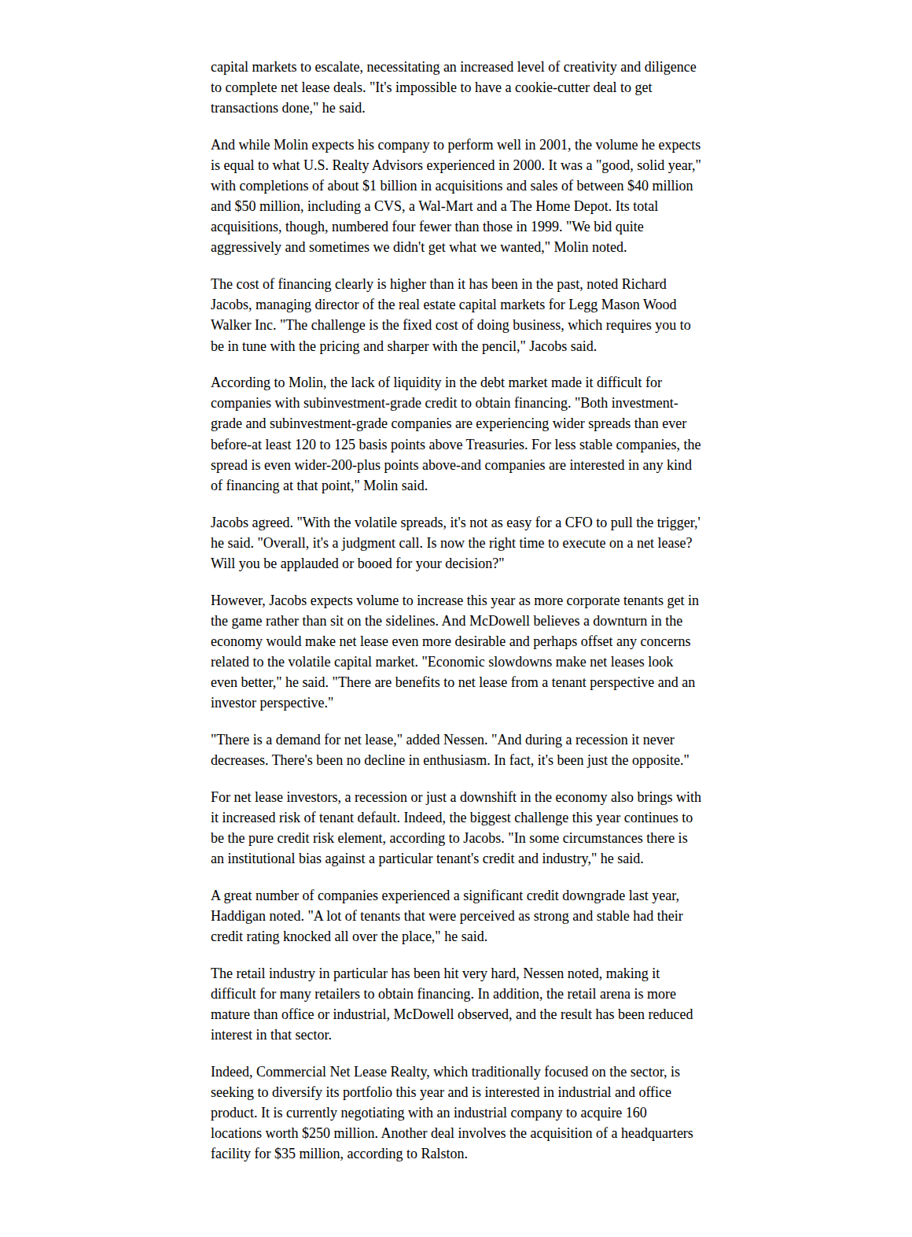capital markets to escalate, necessitating an increased level of creativity and diligence to complete net lease deals. "It's impossible to have a cookie-cutter deal to get transactions done," he said.
And while Molin expects his company to perform well in 2001, the volume he expects is equal to what U.S. Realty Advisors experienced in 2000. It was a "good, solid year," with completions of about $1 billion in acquisitions and sales of between $40 million and $50 million, including a CVS, a Wal-Mart and a The Home Depot. Its total acquisitions, though, numbered four fewer than those in 1999. "We bid quite aggressively and sometimes we didn't get what we wanted," Molin noted.
The cost of financing clearly is higher than it has been in the past, noted Richard Jacobs, managing director of the real estate capital markets for Legg Mason Wood Walker Inc. "The challenge is the fixed cost of doing business, which requires you to be in tune with the pricing and sharper with the pencil," Jacobs said.
According to Molin, the lack of liquidity in the debt market made it difficult for companies with subinvestment-grade credit to obtain financing. "Both investment-grade and subinvestment-grade companies are experiencing wider spreads than ever before-at least 120 to 125 basis points above Treasuries. For less stable companies, the spread is even wider-200-plus points above-and companies are interested in any kind of financing at that point," Molin said.
Jacobs agreed. "With the volatile spreads, it's not as easy for a CFO to pull the trigger,' he said. "Overall, it's a judgment call. Is now the right time to execute on a net lease? Will you be applauded or booed for your decision?"
However, Jacobs expects volume to increase this year as more corporate tenants get in the game rather than sit on the sidelines. And McDowell believes a downturn in the economy would make net lease even more desirable and perhaps offset any concerns related to the volatile capital market. "Economic slowdowns make net leases look even better," he said. "There are benefits to net lease from a tenant perspective and an investor perspective."
"There is a demand for net lease," added Nessen. "And during a recession it never decreases. There's been no decline in enthusiasm. In fact, it's been just the opposite."
For net lease investors, a recession or just a downshift in the economy also brings with it increased risk of tenant default. Indeed, the biggest challenge this year continues to be the pure credit risk element, according to Jacobs. "In some circumstances there is an institutional bias against a particular tenant's credit and industry," he said.
A great number of companies experienced a significant credit downgrade last year, Haddigan noted. "A lot of tenants that were perceived as strong and stable had their credit rating knocked all over the place," he said.
The retail industry in particular has been hit very hard, Nessen noted, making it difficult for many retailers to obtain financing. In addition, the retail arena is more mature than office or industrial, McDowell observed, and the result has been reduced interest in that sector.
Indeed, Commercial Net Lease Realty, which traditionally focused on the sector, is seeking to diversify its portfolio this year and is interested in industrial and office product. It is currently negotiating with an industrial company to acquire 160 locations worth $250 million. Another deal involves the acquisition of a headquarters facility for $35 million, according to Ralston.